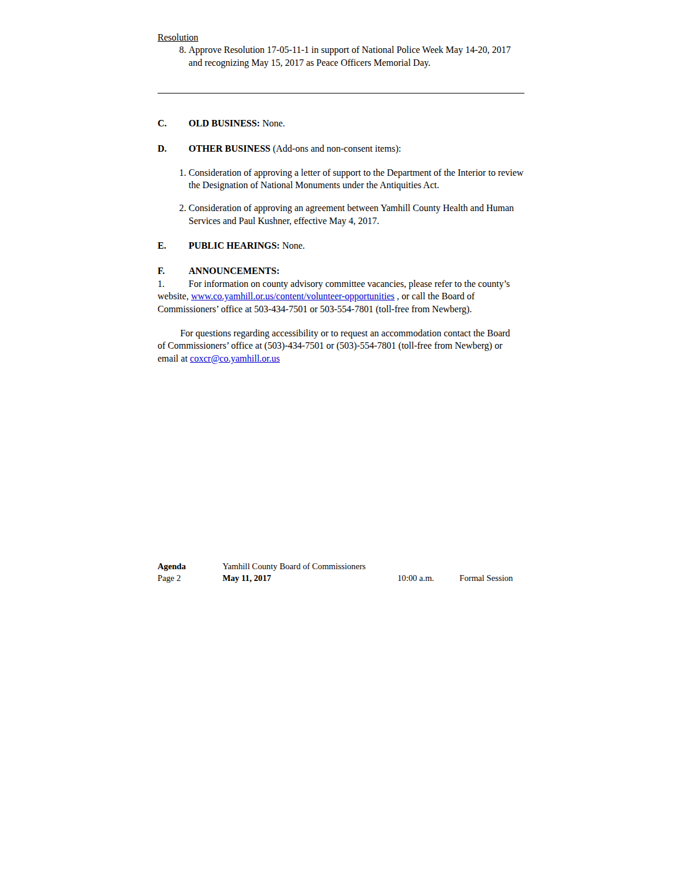Resolution
Approve Resolution 17-05-11-1 in support of National Police Week May 14-20, 2017 and recognizing May 15, 2017 as Peace Officers Memorial Day.
C.
OLD BUSINESS: None.
D.
OTHER BUSINESS (Add-ons and non-consent items):
Consideration of approving a letter of support to the Department of the Interior to review the Designation of National Monuments under the Antiquities Act.
Consideration of approving an agreement between Yamhill County Health and Human Services and Paul Kushner, effective May 4, 2017.
E.
PUBLIC HEARINGS: None.
F.
ANNOUNCEMENTS:
1.
For information on county advisory committee vacancies, please refer to the county’s
website, www.co.yamhill.or.us/content/volunteer-opportunities , or call the Board of
Commissioners’ office at 503-434-7501 or 503-554-7801 (toll-free from Newberg).
For questions regarding accessibility or to request an accommodation contact the Board
of Commissioners’ office at (503)-434-7501 or (503)-554-7801 (toll-free from Newberg) or
email at coxcr@co.yamhill.or.us
Agenda
Yamhill County Board of Commissioners
Page 2
May 11, 2017
10:00 a.m.
Formal Session